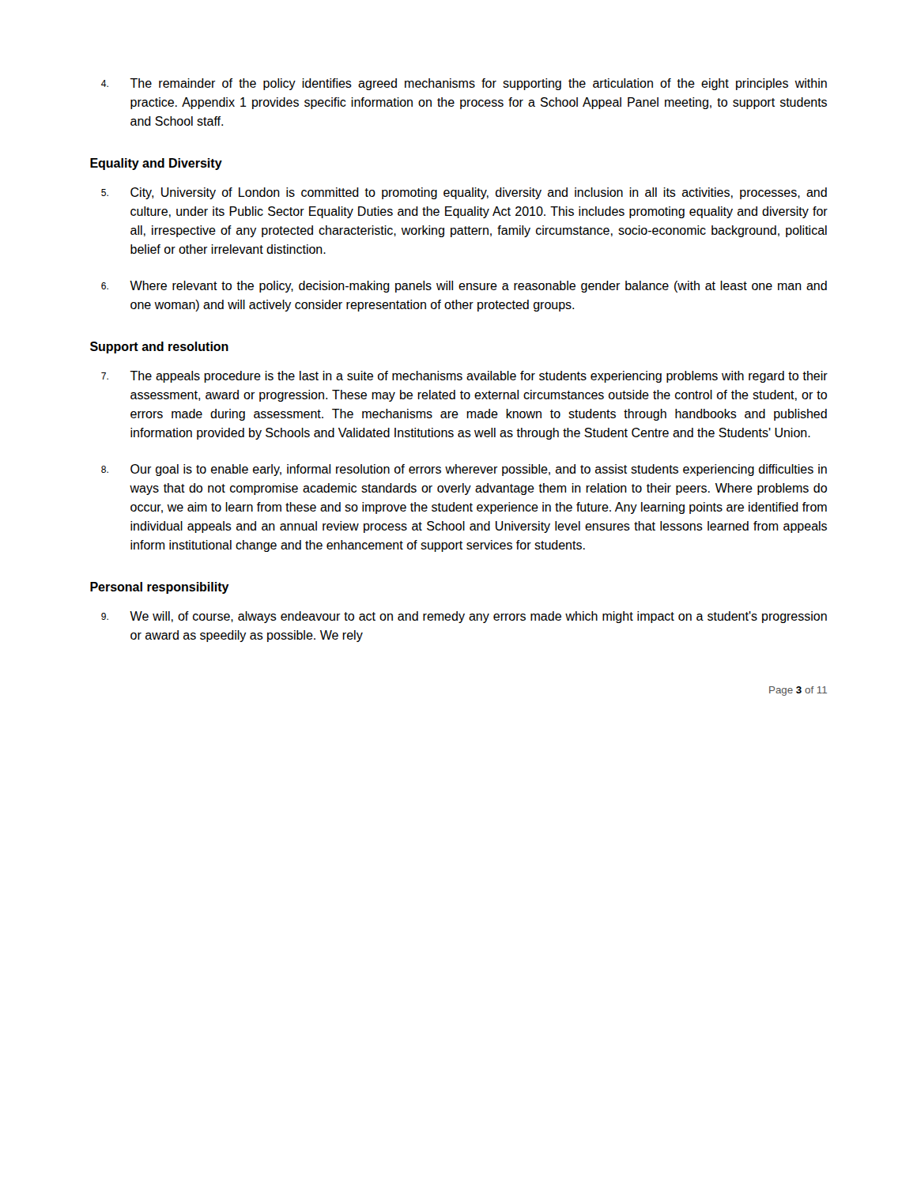The remainder of the policy identifies agreed mechanisms for supporting the articulation of the eight principles within practice. Appendix 1 provides specific information on the process for a School Appeal Panel meeting, to support students and School staff.
Equality and Diversity
City, University of London is committed to promoting equality, diversity and inclusion in all its activities, processes, and culture, under its Public Sector Equality Duties and the Equality Act 2010. This includes promoting equality and diversity for all, irrespective of any protected characteristic, working pattern, family circumstance, socio-economic background, political belief or other irrelevant distinction.
Where relevant to the policy, decision-making panels will ensure a reasonable gender balance (with at least one man and one woman) and will actively consider representation of other protected groups.
Support and resolution
The appeals procedure is the last in a suite of mechanisms available for students experiencing problems with regard to their assessment, award or progression. These may be related to external circumstances outside the control of the student, or to errors made during assessment. The mechanisms are made known to students through handbooks and published information provided by Schools and Validated Institutions as well as through the Student Centre and the Students' Union.
Our goal is to enable early, informal resolution of errors wherever possible, and to assist students experiencing difficulties in ways that do not compromise academic standards or overly advantage them in relation to their peers. Where problems do occur, we aim to learn from these and so improve the student experience in the future. Any learning points are identified from individual appeals and an annual review process at School and University level ensures that lessons learned from appeals inform institutional change and the enhancement of support services for students.
Personal responsibility
We will, of course, always endeavour to act on and remedy any errors made which might impact on a student's progression or award as speedily as possible. We rely
Page 3 of 11